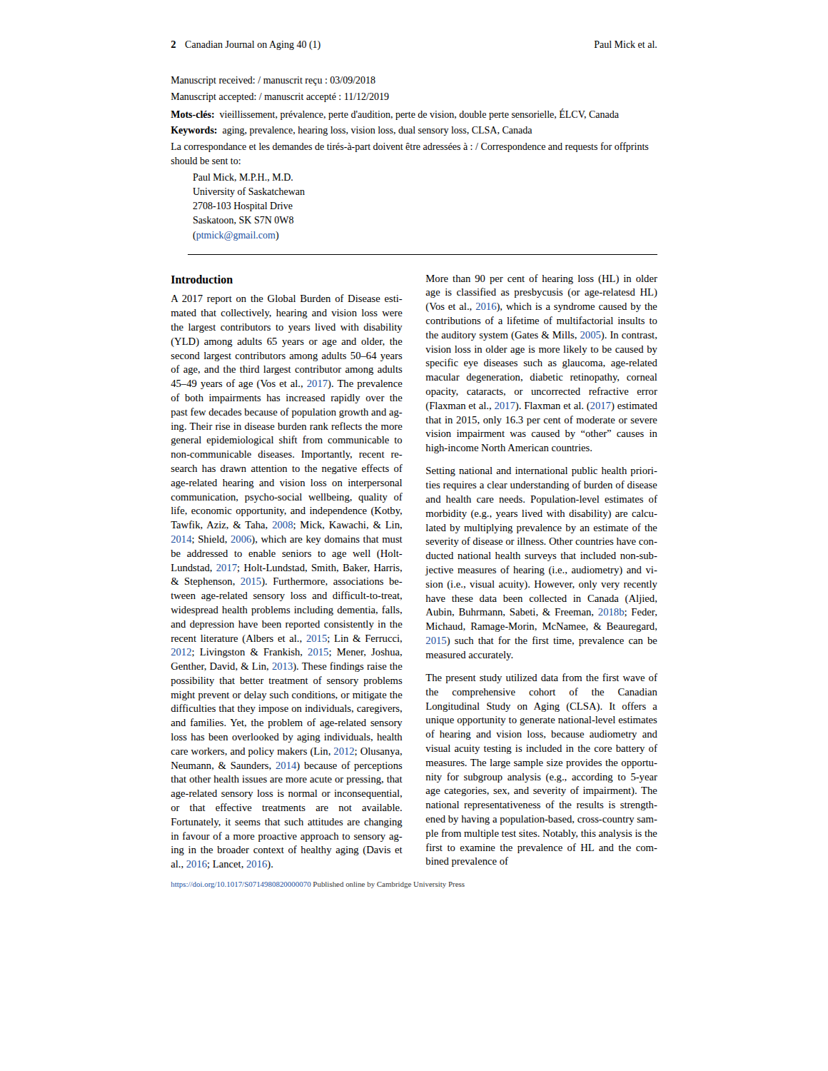2 Canadian Journal on Aging 40 (1)
Paul Mick et al.
Manuscript received: / manuscrit reçu : 03/09/2018
Manuscript accepted: / manuscrit accepté : 11/12/2019
Mots-clés: vieillissement, prévalence, perte d'audition, perte de vision, double perte sensorielle, ÉLCV, Canada
Keywords: aging, prevalence, hearing loss, vision loss, dual sensory loss, CLSA, Canada
La correspondance et les demandes de tirés-à-part doivent être adressées à : / Correspondence and requests for offprints should be sent to:
Paul Mick, M.P.H., M.D.
University of Saskatchewan
2708-103 Hospital Drive
Saskatoon, SK S7N 0W8
(ptmick@gmail.com)
Introduction
A 2017 report on the Global Burden of Disease estimated that collectively, hearing and vision loss were the largest contributors to years lived with disability (YLD) among adults 65 years or age and older, the second largest contributors among adults 50–64 years of age, and the third largest contributor among adults 45–49 years of age (Vos et al., 2017). The prevalence of both impairments has increased rapidly over the past few decades because of population growth and aging. Their rise in disease burden rank reflects the more general epidemiological shift from communicable to non-communicable diseases. Importantly, recent research has drawn attention to the negative effects of age-related hearing and vision loss on interpersonal communication, psycho-social wellbeing, quality of life, economic opportunity, and independence (Kotby, Tawfik, Aziz, & Taha, 2008; Mick, Kawachi, & Lin, 2014; Shield, 2006), which are key domains that must be addressed to enable seniors to age well (Holt-Lundstad, 2017; Holt-Lundstad, Smith, Baker, Harris, & Stephenson, 2015). Furthermore, associations between age-related sensory loss and difficult-to-treat, widespread health problems including dementia, falls, and depression have been reported consistently in the recent literature (Albers et al., 2015; Lin & Ferrucci, 2012; Livingston & Frankish, 2015; Mener, Joshua, Genther, David, & Lin, 2013). These findings raise the possibility that better treatment of sensory problems might prevent or delay such conditions, or mitigate the difficulties that they impose on individuals, caregivers, and families. Yet, the problem of age-related sensory loss has been overlooked by aging individuals, health care workers, and policy makers (Lin, 2012; Olusanya, Neumann, & Saunders, 2014) because of perceptions that other health issues are more acute or pressing, that age-related sensory loss is normal or inconsequential, or that effective treatments are not available. Fortunately, it seems that such attitudes are changing in favour of a more proactive approach to sensory aging in the broader context of healthy aging (Davis et al., 2016; Lancet, 2016).
More than 90 per cent of hearing loss (HL) in older age is classified as presbycusis (or age-relatesd HL) (Vos et al., 2016), which is a syndrome caused by the contributions of a lifetime of multifactorial insults to the auditory system (Gates & Mills, 2005). In contrast, vision loss in older age is more likely to be caused by specific eye diseases such as glaucoma, age-related macular degeneration, diabetic retinopathy, corneal opacity, cataracts, or uncorrected refractive error (Flaxman et al., 2017). Flaxman et al. (2017) estimated that in 2015, only 16.3 per cent of moderate or severe vision impairment was caused by “other” causes in high-income North American countries.
Setting national and international public health priorities requires a clear understanding of burden of disease and health care needs. Population-level estimates of morbidity (e.g., years lived with disability) are calculated by multiplying prevalence by an estimate of the severity of disease or illness. Other countries have conducted national health surveys that included non-subjective measures of hearing (i.e., audiometry) and vision (i.e., visual acuity). However, only very recently have these data been collected in Canada (Aljied, Aubin, Buhrmann, Sabeti, & Freeman, 2018b; Feder, Michaud, Ramage-Morin, McNamee, & Beauregard, 2015) such that for the first time, prevalence can be measured accurately.
The present study utilized data from the first wave of the comprehensive cohort of the Canadian Longitudinal Study on Aging (CLSA). It offers a unique opportunity to generate national-level estimates of hearing and vision loss, because audiometry and visual acuity testing is included in the core battery of measures. The large sample size provides the opportunity for subgroup analysis (e.g., according to 5-year age categories, sex, and severity of impairment). The national representativeness of the results is strengthened by having a population-based, cross-country sample from multiple test sites. Notably, this analysis is the first to examine the prevalence of HL and the combined prevalence of
https://doi.org/10.1017/S0714980820000070 Published online by Cambridge University Press